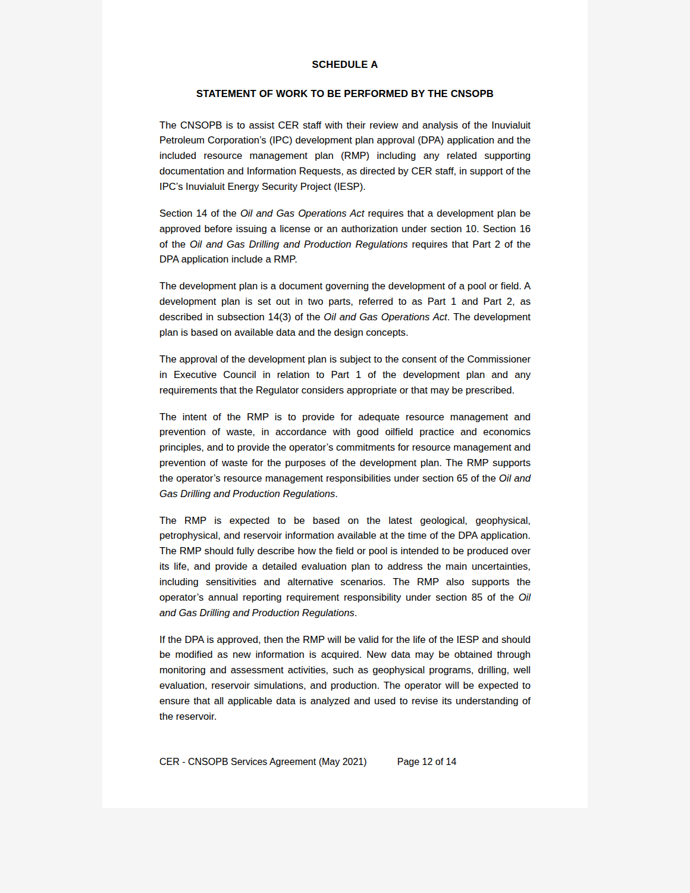SCHEDULE A
STATEMENT OF WORK TO BE PERFORMED BY THE CNSOPB
The CNSOPB is to assist CER staff with their review and analysis of the Inuvialuit Petroleum Corporation’s (IPC) development plan approval (DPA) application and the included resource management plan (RMP) including any related supporting documentation and Information Requests, as directed by CER staff, in support of the IPC’s Inuvialuit Energy Security Project (IESP).
Section 14 of the Oil and Gas Operations Act requires that a development plan be approved before issuing a license or an authorization under section 10. Section 16 of the Oil and Gas Drilling and Production Regulations requires that Part 2 of the DPA application include a RMP.
The development plan is a document governing the development of a pool or field. A development plan is set out in two parts, referred to as Part 1 and Part 2, as described in subsection 14(3) of the Oil and Gas Operations Act. The development plan is based on available data and the design concepts.
The approval of the development plan is subject to the consent of the Commissioner in Executive Council in relation to Part 1 of the development plan and any requirements that the Regulator considers appropriate or that may be prescribed.
The intent of the RMP is to provide for adequate resource management and prevention of waste, in accordance with good oilfield practice and economics principles, and to provide the operator’s commitments for resource management and prevention of waste for the purposes of the development plan. The RMP supports the operator’s resource management responsibilities under section 65 of the Oil and Gas Drilling and Production Regulations.
The RMP is expected to be based on the latest geological, geophysical, petrophysical, and reservoir information available at the time of the DPA application. The RMP should fully describe how the field or pool is intended to be produced over its life, and provide a detailed evaluation plan to address the main uncertainties, including sensitivities and alternative scenarios. The RMP also supports the operator’s annual reporting requirement responsibility under section 85 of the Oil and Gas Drilling and Production Regulations.
If the DPA is approved, then the RMP will be valid for the life of the IESP and should be modified as new information is acquired. New data may be obtained through monitoring and assessment activities, such as geophysical programs, drilling, well evaluation, reservoir simulations, and production. The operator will be expected to ensure that all applicable data is analyzed and used to revise its understanding of the reservoir.
CER - CNSOPB Services Agreement (May 2021) Page 12 of 14